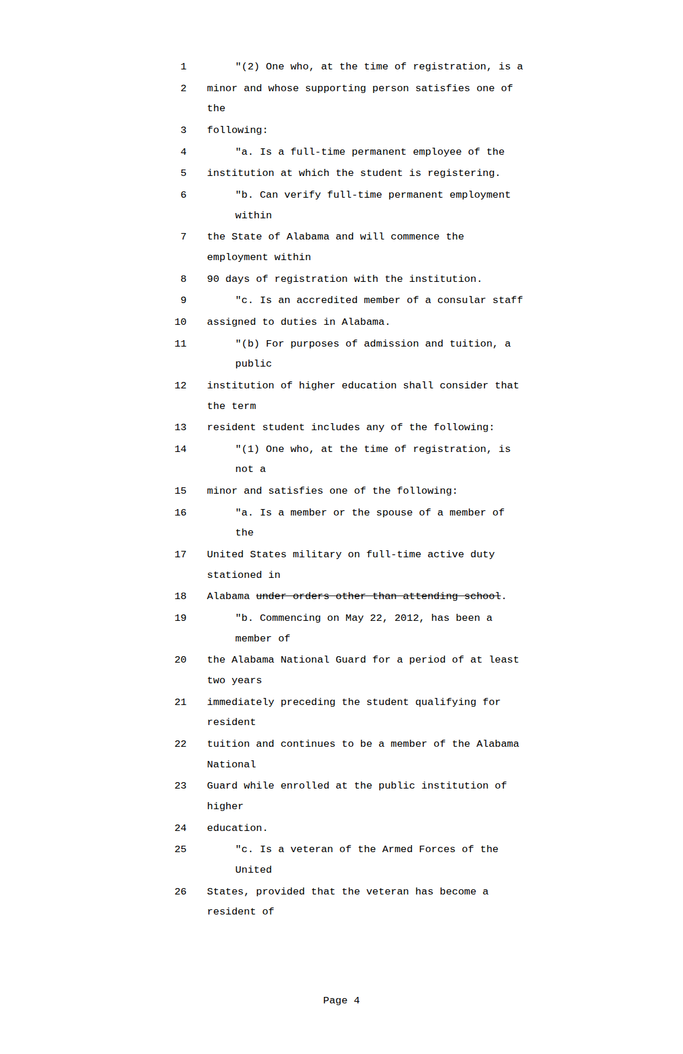| 1 | "(2) One who, at the time of registration, is a |
| 2 | minor and whose supporting person satisfies one of the |
| 3 | following: |
| 4 | "a. Is a full-time permanent employee of the |
| 5 | institution at which the student is registering. |
| 6 | "b. Can verify full-time permanent employment within |
| 7 | the State of Alabama and will commence the employment within |
| 8 | 90 days of registration with the institution. |
| 9 | "c. Is an accredited member of a consular staff |
| 10 | assigned to duties in Alabama. |
| 11 | "(b) For purposes of admission and tuition, a public |
| 12 | institution of higher education shall consider that the term |
| 13 | resident student includes any of the following: |
| 14 | "(1) One who, at the time of registration, is not a |
| 15 | minor and satisfies one of the following: |
| 16 | "a. Is a member or the spouse of a member of the |
| 17 | United States military on full-time active duty stationed in |
| 18 | Alabama under orders other than attending school . |
| 19 | "b. Commencing on May 22, 2012, has been a member of |
| 20 | the Alabama National Guard for a period of at least two years |
| 21 | immediately preceding the student qualifying for resident |
| 22 | tuition and continues to be a member of the Alabama National |
| 23 | Guard while enrolled at the public institution of higher |
| 24 | education. |
| 25 | "c. Is a veteran of the Armed Forces of the United |
| 26 | States, provided that the veteran has become a resident of |
Page 4